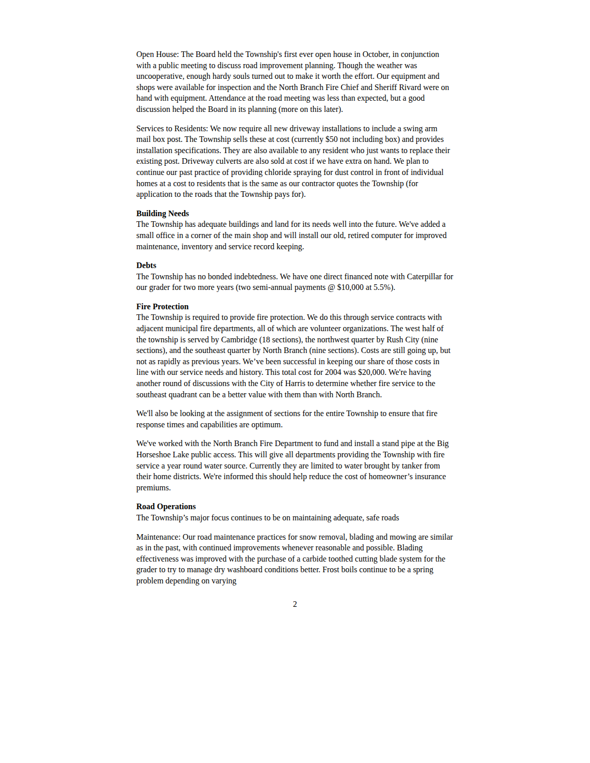Open House: The Board held the Township's first ever open house in October, in conjunction with a public meeting to discuss road improvement planning. Though the weather was uncooperative, enough hardy souls turned out to make it worth the effort. Our equipment and shops were available for inspection and the North Branch Fire Chief and Sheriff Rivard were on hand with equipment. Attendance at the road meeting was less than expected, but a good discussion helped the Board in its planning (more on this later).
Services to Residents: We now require all new driveway installations to include a swing arm mail box post. The Township sells these at cost (currently $50 not including box) and provides installation specifications. They are also available to any resident who just wants to replace their existing post. Driveway culverts are also sold at cost if we have extra on hand. We plan to continue our past practice of providing chloride spraying for dust control in front of individual homes at a cost to residents that is the same as our contractor quotes the Township (for application to the roads that the Township pays for).
Building Needs
The Township has adequate buildings and land for its needs well into the future. We've added a small office in a corner of the main shop and will install our old, retired computer for improved maintenance, inventory and service record keeping.
Debts
The Township has no bonded indebtedness. We have one direct financed note with Caterpillar for our grader for two more years (two semi-annual payments @ $10,000 at 5.5%).
Fire Protection
The Township is required to provide fire protection. We do this through service contracts with adjacent municipal fire departments, all of which are volunteer organizations. The west half of the township is served by Cambridge (18 sections), the northwest quarter by Rush City (nine sections), and the southeast quarter by North Branch (nine sections). Costs are still going up, but not as rapidly as previous years. We’ve been successful in keeping our share of those costs in line with our service needs and history. This total cost for 2004 was $20,000. We're having another round of discussions with the City of Harris to determine whether fire service to the southeast quadrant can be a better value with them than with North Branch.
We'll also be looking at the assignment of sections for the entire Township to ensure that fire response times and capabilities are optimum.
We've worked with the North Branch Fire Department to fund and install a stand pipe at the Big Horseshoe Lake public access. This will give all departments providing the Township with fire service a year round water source. Currently they are limited to water brought by tanker from their home districts. We're informed this should help reduce the cost of homeowner’s insurance premiums.
Road Operations
The Township’s major focus continues to be on maintaining adequate, safe roads
Maintenance: Our road maintenance practices for snow removal, blading and mowing are similar as in the past, with continued improvements whenever reasonable and possible. Blading effectiveness was improved with the purchase of a carbide toothed cutting blade system for the grader to try to manage dry washboard conditions better. Frost boils continue to be a spring problem depending on varying
2